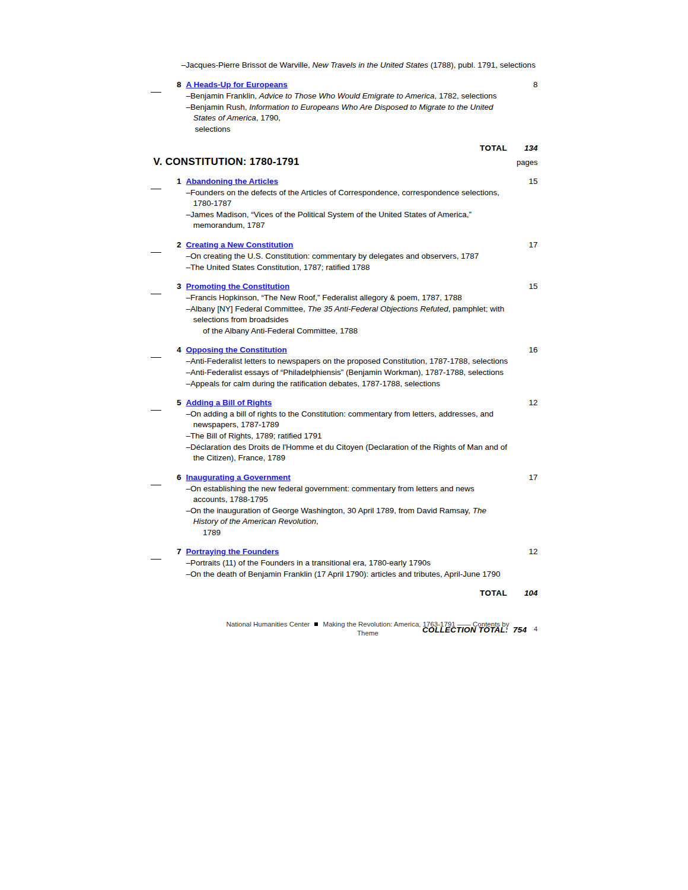–Jacques-Pierre Brissot de Warville, New Travels in the United States (1788), publ. 1791, selections
8
A Heads-Up for Europeans
–Benjamin Franklin, Advice to Those Who Would Emigrate to America, 1782, selections
–Benjamin Rush, Information to Europeans Who Are Disposed to Migrate to the United States of America, 1790,
selections
8
TOTAL 134
V. CONSTITUTION: 1780-1791
pages
1
Abandoning the Articles
–Founders on the defects of the Articles of Correspondence, correspondence selections, 1780-1787
–James Madison, “Vices of the Political System of the United States of America,” memorandum, 1787
15
2
Creating a New Constitution
–On creating the U.S. Constitution: commentary by delegates and observers, 1787
–The United States Constitution, 1787; ratified 1788
17
3
Promoting the Constitution
–Francis Hopkinson, “The New Roof,” Federalist allegory & poem, 1787, 1788
–Albany [NY] Federal Committee, The 35 Anti-Federal Objections Refuted, pamphlet; with selections from broadsides
of the Albany Anti-Federal Committee, 1788
15
4
Opposing the Constitution
–Anti-Federalist letters to newspapers on the proposed Constitution, 1787-1788, selections
–Anti-Federalist essays of “Philadelphiensis” (Benjamin Workman), 1787-1788, selections
–Appeals for calm during the ratification debates, 1787-1788, selections
16
5
Adding a Bill of Rights
–On adding a bill of rights to the Constitution: commentary from letters, addresses, and newspapers, 1787-1789
–The Bill of Rights, 1789; ratified 1791
–Déclaration des Droits de l'Homme et du Citoyen (Declaration of the Rights of Man and of the Citizen), France, 1789
12
6
Inaugurating a Government
–On establishing the new federal government: commentary from letters and news accounts, 1788-1795
–On the inauguration of George Washington, 30 April 1789, from David Ramsay, The History of the American Revolution,
1789
17
7
Portraying the Founders
–Portraits (11) of the Founders in a transitional era, 1780-early 1790s
–On the death of Benjamin Franklin (17 April 1790): articles and tributes, April-June 1790
12
TOTAL 104
COLLECTION TOTAL: 754
National Humanities Center Making the Revolution: America, 1763-1791 —— Contents by Theme
4